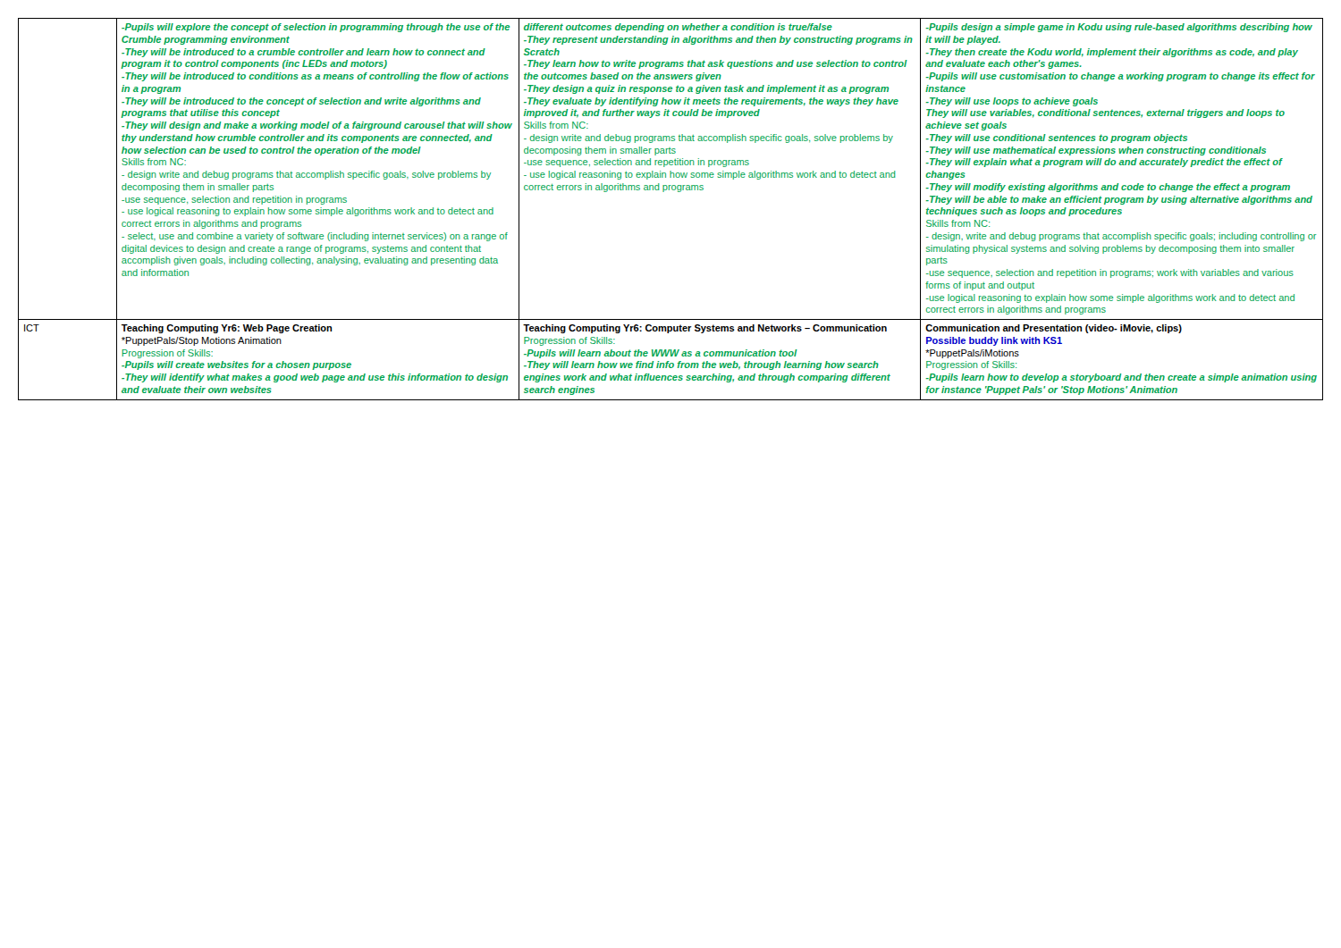| | -Pupils will explore the concept of selection in programming through the use of the Crumble programming environment -They will be introduced to a crumble controller and learn how to connect and program it to control components (inc LEDs and motors) -They will be introduced to conditions as a means of controlling the flow of actions in a program -They will be introduced to the concept of selection and write algorithms and programs that utilise this concept -They will design and make a working model of a fairground carousel that will show thy understand how crumble controller and its components are connected, and how selection can be used to control the operation of the model Skills from NC: - design write and debug programs that accomplish specific goals, solve problems by decomposing them in smaller parts -use sequence, selection and repetition in programs - use logical reasoning to explain how some simple algorithms work and to detect and correct errors in algorithms and programs - select, use and combine a variety of software (including internet services) on a range of digital devices to design and create a range of programs, systems and content that accomplish given goals, including collecting, analysing, evaluating and presenting data and information | different outcomes depending on whether a condition is true/false -They represent understanding in algorithms and then by constructing programs in Scratch -They learn how to write programs that ask questions and use selection to control the outcomes based on the answers given -They design a quiz in response to a given task and implement it as a program -They evaluate by identifying how it meets the requirements, the ways they have improved it, and further ways it could be improved Skills from NC: - design write and debug programs that accomplish specific goals, solve problems by decomposing them in smaller parts -use sequence, selection and repetition in programs - use logical reasoning to explain how some simple algorithms work and to detect and correct errors in algorithms and programs | -Pupils design a simple game in Kodu using rule-based algorithms describing how it will be played. -They then create the Kodu world, implement their algorithms as code, and play and evaluate each other's games. -Pupils will use customisation to change a working program to change its effect for instance -They will use loops to achieve goals They will use variables, conditional sentences, external triggers and loops to achieve set goals -They will use conditional sentences to program objects -They will use mathematical expressions when constructing conditionals -They will explain what a program will do and accurately predict the effect of changes -They will modify existing algorithms and code to change the effect a program -They will be able to make an efficient program by using alternative algorithms and techniques such as loops and procedures Skills from NC: - design, write and debug programs that accomplish specific goals; including controlling or simulating physical systems and solving problems by decomposing them into smaller parts -use sequence, selection and repetition in programs; work with variables and various forms of input and output -use logical reasoning to explain how some simple algorithms work and to detect and correct errors in algorithms and programs |
| ICT | Teaching Computing Yr6: Web Page Creation *PuppetPals/Stop Motions Animation Progression of Skills: -Pupils will create websites for a chosen purpose -They will identify what makes a good web page and use this information to design and evaluate their own websites | Teaching Computing Yr6: Computer Systems and Networks – Communication Progression of Skills: -Pupils will learn about the WWW as a communication tool -They will learn how we find info from the web, through learning how search engines work and what influences searching, and through comparing different search engines | Communication and Presentation (video- iMovie, clips) Possible buddy link with KS1 *PuppetPals/iMotions Progression of Skills: -Pupils learn how to develop a storyboard and then create a simple animation using for instance 'Puppet Pals' or 'Stop Motions' Animation |